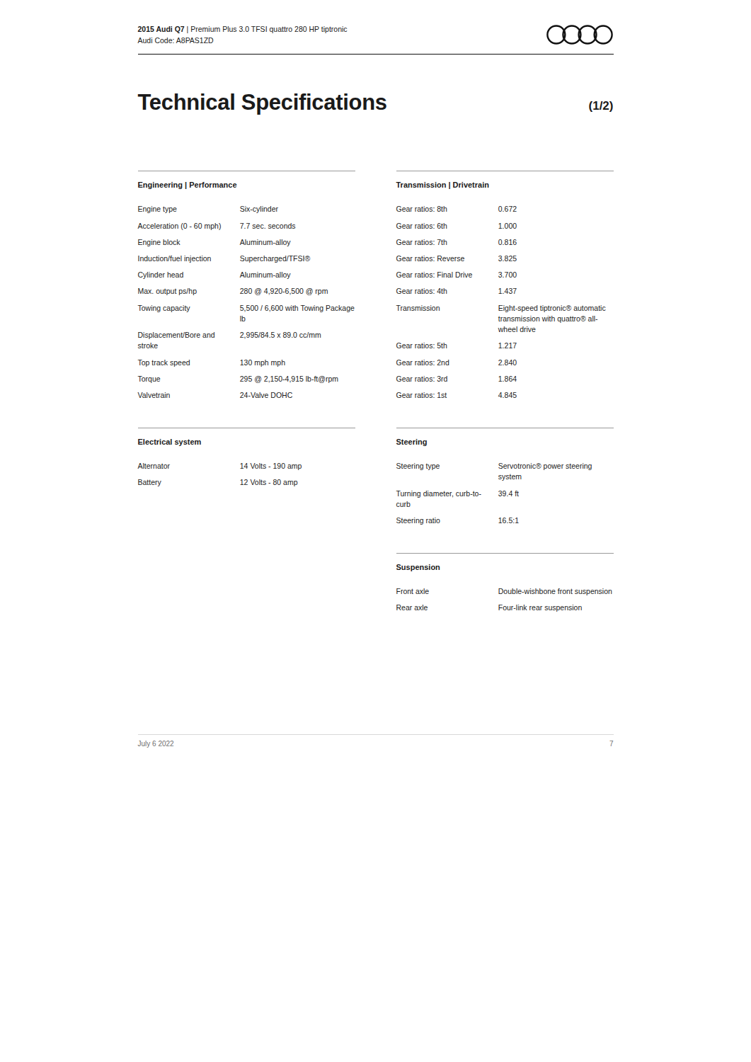2015 Audi Q7 | Premium Plus 3.0 TFSI quattro 280 HP tiptronic
Audi Code: A8PAS1ZD
Technical Specifications
(1/2)
Engineering | Performance
| Engine type | Six-cylinder |
| Acceleration (0 - 60 mph) | 7.7 sec. seconds |
| Engine block | Aluminum-alloy |
| Induction/fuel injection | Supercharged/TFSI® |
| Cylinder head | Aluminum-alloy |
| Max. output ps/hp | 280 @ 4,920-6,500 @ rpm |
| Towing capacity | 5,500 / 6,600 with Towing Package lb |
| Displacement/Bore and stroke | 2,995/84.5 x 89.0 cc/mm |
| Top track speed | 130 mph mph |
| Torque | 295 @ 2,150-4,915 lb-ft@rpm |
| Valvetrain | 24-Valve DOHC |
Electrical system
| Alternator | 14 Volts - 190 amp |
| Battery | 12 Volts - 80 amp |
Transmission | Drivetrain
| Gear ratios: 8th | 0.672 |
| Gear ratios: 6th | 1.000 |
| Gear ratios: 7th | 0.816 |
| Gear ratios: Reverse | 3.825 |
| Gear ratios: Final Drive | 3.700 |
| Gear ratios: 4th | 1.437 |
| Transmission | Eight-speed tiptronic® automatic transmission with quattro® all-wheel drive |
| Gear ratios: 5th | 1.217 |
| Gear ratios: 2nd | 2.840 |
| Gear ratios: 3rd | 1.864 |
| Gear ratios: 1st | 4.845 |
Steering
| Steering type | Servotronic® power steering system |
| Turning diameter, curb-to-curb | 39.4 ft |
| Steering ratio | 16.5:1 |
Suspension
| Front axle | Double-wishbone front suspension |
| Rear axle | Four-link rear suspension |
July 6 2022
7